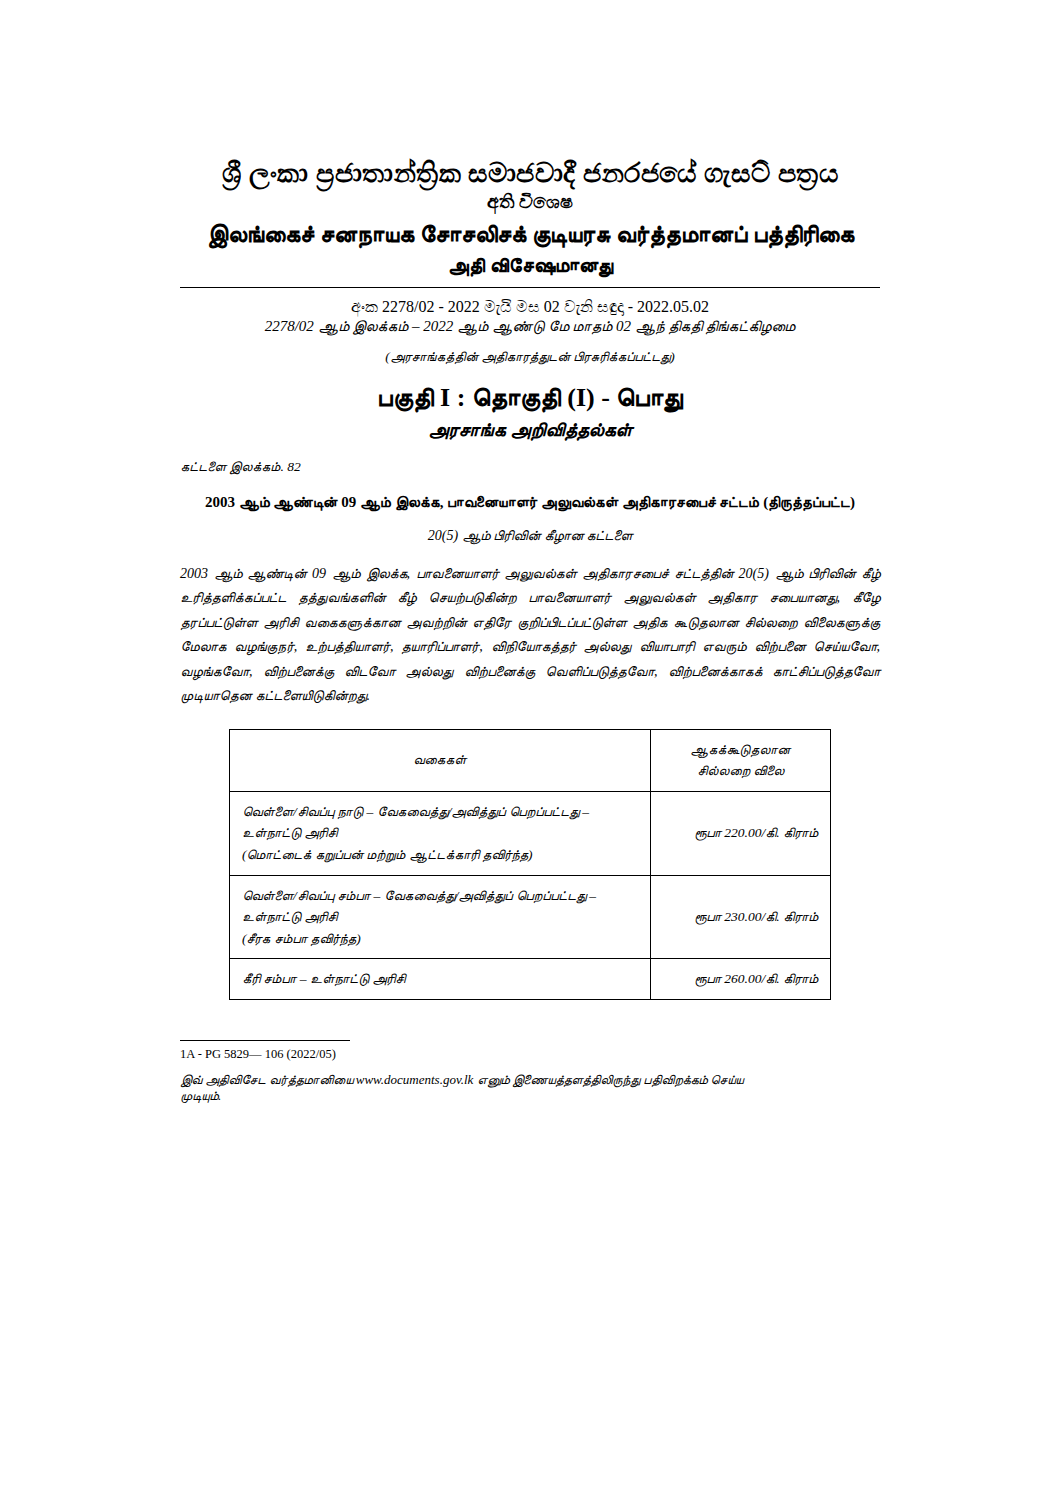ශ්‍රී ලංකා ප්‍රජාතාන්ත්‍රික සමාජවාදී ජනරජයේ ගැසට් පත්‍රය
අති විශෙෂ
இலங்கைச் சனநாயக சோசலிசக் குடியரசு வர்த்தமானப் பத்திரிகை
அதி விசேஷமானது
අංක 2278/02 - 2022 මැයි මස 02 වැනි සඳුදා - 2022.05.02
2278/02 ஆம் இலக்கம் – 2022 ஆம் ஆண்டு மே மாதம் 02 ஆந் திகதி திங்கட்கிழமை
(அரசாங்கத்தின் அதிகாரத்துடன் பிரசுரிக்கப்பட்டது)
பகுதி I : தொகுதி (I) - பொது
அரசாங்க அறிவித்தல்கள்
கட்டளை இலக்கம். 82
2003 ஆம் ஆண்டின் 09 ஆம் இலக்க, பாவனையாளர் அலுவல்கள் அதிகாரசபைச் சட்டம் (திருத்தப்பட்ட)
20(5) ஆம் பிரிவின் கீழான கட்டளை
2003 ஆம் ஆண்டின் 09 ஆம் இலக்க, பாவனையாளர் அலுவல்கள் அதிகாரசபைச் சட்டத்தின் 20(5) ஆம் பிரிவின் கீழ் உரித்தளிக்கப்பட்ட தத்துவங்களின் கீழ் செயற்படுகின்ற பாவனையாளர் அலுவல்கள் அதிகார சபையானது, கீழே தரப்பட்டுள்ள அரிசி வகைகளுக்கான அவற்றின் எதிரே குறிப்பிடப்பட்டுள்ள அதிக கூடுதலான சில்லறை விலைகளுக்கு மேலாக வழங்குநர், உற்பத்தியாளர், தயாரிப்பாளர், விநியோகத்தர் அல்லது வியாபாரி எவரும் விற்பனை செய்யவோ, வழங்கவோ, விற்பனைக்கு விடவோ அல்லது விற்பனைக்கு வெளிப்படுத்தவோ, விற்பனைக்காகக் காட்சிப்படுத்தவோ முடியாதென கட்டளையிடுகின்றது.
| வகைகள் | ஆகக்கூடுதலான சில்லறை விலை |
| --- | --- |
| வெள்ளை/சிவப்பு நாடு – வேகவைத்து/அவித்துப் பெறப்பட்டது – உள்நாட்டு அரிசி (மொட்டைக் கறுப்பன் மற்றும் ஆட்டக்காரி தவிர்ந்த) | ரூபா 220.00/கி. கிராம் |
| வெள்ளை/சிவப்பு சம்பா – வேகவைத்து/அவித்துப் பெறப்பட்டது – உள்நாட்டு அரிசி (சீரக சம்பா தவிர்ந்த) | ரூபா 230.00/கி. கிராம் |
| கீரி சம்பா – உள்நாட்டு அரிசி | ரூபா 260.00/கி. கிராம் |
1A - PG 5829— 106 (2022/05)
இவ் அதிவிசேட வர்த்தமானியை www.documents.gov.lk எனும் இணையத்தளத்திலிருந்து பதிவிறக்கம் செய்ய முடியும்.